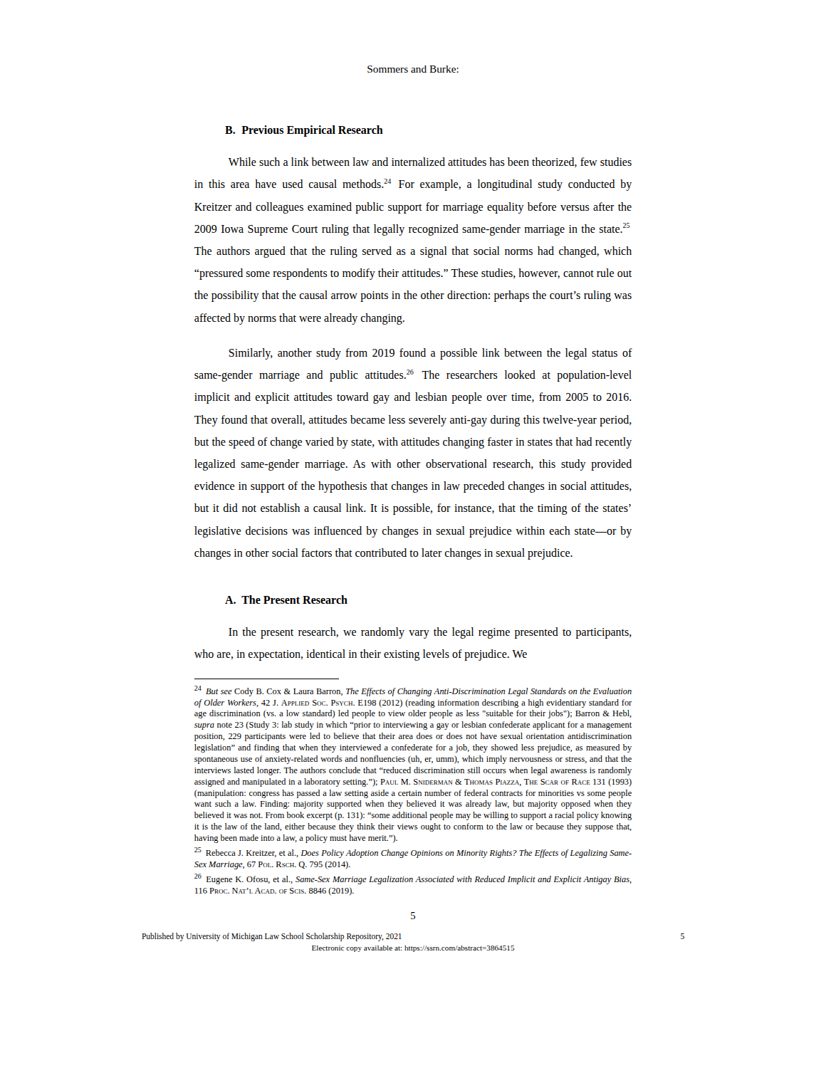Sommers and Burke:
B. Previous Empirical Research
While such a link between law and internalized attitudes has been theorized, few studies in this area have used causal methods.24 For example, a longitudinal study conducted by Kreitzer and colleagues examined public support for marriage equality before versus after the 2009 Iowa Supreme Court ruling that legally recognized same-gender marriage in the state.25 The authors argued that the ruling served as a signal that social norms had changed, which “pressured some respondents to modify their attitudes.” These studies, however, cannot rule out the possibility that the causal arrow points in the other direction: perhaps the court’s ruling was affected by norms that were already changing.
Similarly, another study from 2019 found a possible link between the legal status of same-gender marriage and public attitudes.26 The researchers looked at population-level implicit and explicit attitudes toward gay and lesbian people over time, from 2005 to 2016. They found that overall, attitudes became less severely anti-gay during this twelve-year period, but the speed of change varied by state, with attitudes changing faster in states that had recently legalized same-gender marriage. As with other observational research, this study provided evidence in support of the hypothesis that changes in law preceded changes in social attitudes, but it did not establish a causal link. It is possible, for instance, that the timing of the states’ legislative decisions was influenced by changes in sexual prejudice within each state—or by changes in other social factors that contributed to later changes in sexual prejudice.
A. The Present Research
In the present research, we randomly vary the legal regime presented to participants, who are, in expectation, identical in their existing levels of prejudice. We
24 But see Cody B. Cox & Laura Barron, The Effects of Changing Anti-Discrimination Legal Standards on the Evaluation of Older Workers, 42 J. Applied Soc. Psych. E198 (2012) (reading information describing a high evidentiary standard for age discrimination (vs. a low standard) led people to view older people as less "suitable for their jobs"); Barron & Hebl, supra note 23 (Study 3: lab study in which “prior to interviewing a gay or lesbian confederate applicant for a management position, 229 participants were led to believe that their area does or does not have sexual orientation antidiscrimination legislation” and finding that when they interviewed a confederate for a job, they showed less prejudice, as measured by spontaneous use of anxiety-related words and nonfluencies (uh, er, umm), which imply nervousness or stress, and that the interviews lasted longer. The authors conclude that “reduced discrimination still occurs when legal awareness is randomly assigned and manipulated in a laboratory setting.”); Paul M. Sniderman & Thomas Piazza, The Scar of Race 131 (1993) (manipulation: congress has passed a law setting aside a certain number of federal contracts for minorities vs some people want such a law. Finding: majority supported when they believed it was already law, but majority opposed when they believed it was not. From book excerpt (p. 131): “some additional people may be willing to support a racial policy knowing it is the law of the land, either because they think their views ought to conform to the law or because they suppose that, having been made into a law, a policy must have merit.”).
25 Rebecca J. Kreitzer, et al., Does Policy Adoption Change Opinions on Minority Rights? The Effects of Legalizing Same-Sex Marriage, 67 Pol. Rsch. Q. 795 (2014).
26 Eugene K. Ofosu, et al., Same-Sex Marriage Legalization Associated with Reduced Implicit and Explicit Antigay Bias, 116 Proc. Nat’l Acad. of Scis. 8846 (2019).
5
Published by University of Michigan Law School Scholarship Repository, 2021 5
Electronic copy available at: https://ssrn.com/abstract=3864515